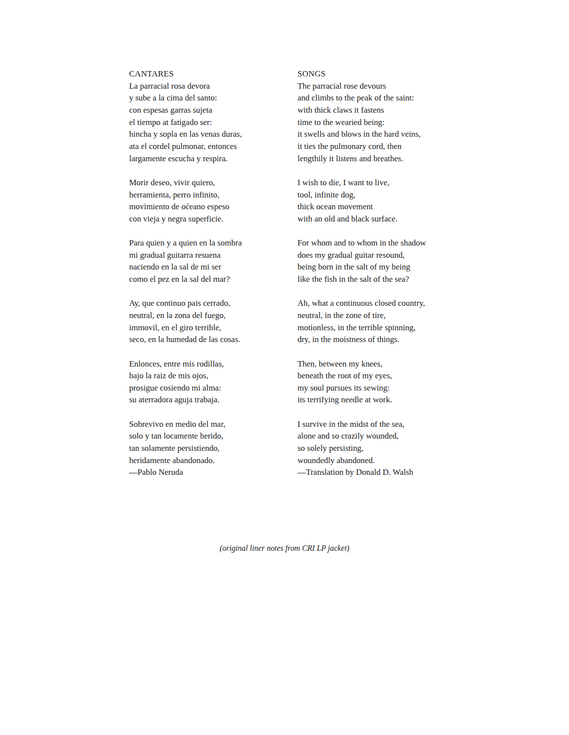CANTARES
La parracial rosa devora
y sube a la cima del santo:
con espesas garras sujeta
el tiempo at fatigado ser:
hincha y sopla en las venas duras,
ata el cordel pulmonar, entonces
largamente escucha y respira.
Morir deseo, vivir quiero,
herramienta, perro infinito,
movimiento de oćeano espeso
con vieja y negra superficie.
Para quien y a quien en la sombra
mi gradual guitarra resuena
naciendo en la sal de mi ser
como el pez en la sal del mar?
Ay, que continuo pais cerrado,
neutral, en la zona del fuego,
immovil, en el giro terrible,
seco, en la humedad de las cosas.
Enlonces, entre mis rodillas,
bajo la raiz de mis ojos,
prosigue cosiendo mi alma:
su aterradora aguja trabaja.
Sobrevivo en medio del mar,
solo y tan locamente herido,
tan solamente persistiendo,
heridamente abandonado.
—Pablo Neruda
SONGS
The parracial rose devours
and climbs to the peak of the saint:
with thick claws it fastens
time to the wearied being:
it swells and blows in the hard veins,
it ties the pulmonary cord, then
lengthily it listens and breathes.
I wish to die, I want to live,
tool, infinite dog,
thick ocean movement
with an old and black surface.
For whom and to whom in the shadow
does my gradual guitar resound,
being born in the salt of my being
like the fish in the salt of the sea?
Ah, what a continuous closed country,
neutral, in the zone of tire,
motionless, in the terrible spinning,
dry, in the moistness of things.
Then, between my knees,
beneath the root of my eyes,
my soul pursues its sewing:
its terrifying needle at work.
I survive in the midst of the sea,
alone and so crazily wounded,
so solely persisting,
woundedly abandoned.
—Translation by Donald D. Walsh
(original liner notes from CRI LP jacket)